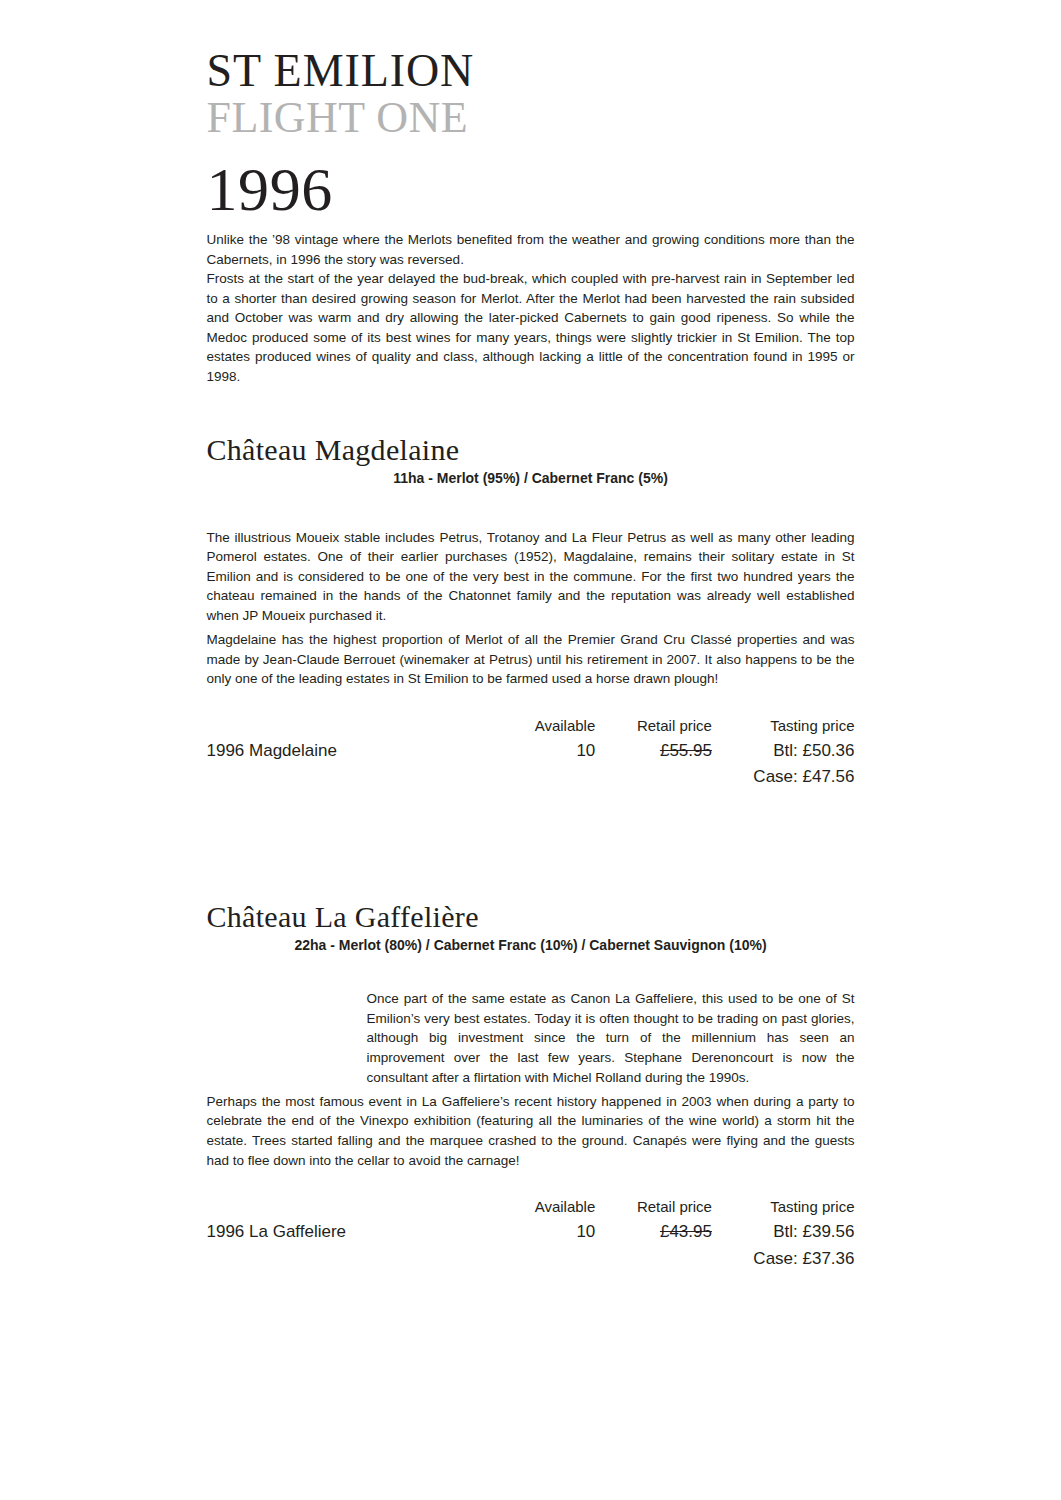St EmilionFlight One
1996
Unlike the ’98 vintage where the Merlots benefited from the weather and growing conditions more than the Cabernets, in 1996 the story was reversed.
Frosts at the start of the year delayed the bud-break, which coupled with pre-harvest rain in September led to a shorter than desired growing season for Merlot. After the Merlot had been harvested the rain subsided and October was warm and dry allowing the later-picked Cabernets to gain good ripeness. So while the Medoc produced some of its best wines for many years, things were slightly trickier in St Emilion. The top estates produced wines of quality and class, although lacking a little of the concentration found in 1995 or 1998.
Château Magdelaine
11ha - Merlot (95%) / Cabernet Franc (5%)
The illustrious Moueix stable includes Petrus, Trotanoy and La Fleur Petrus as well as many other leading Pomerol estates. One of their earlier purchases (1952), Magdalaine, remains their solitary estate in St Emilion and is considered to be one of the very best in the commune. For the first two hundred years the chateau remained in the hands of the Chatonnet family and the reputation was already well established when JP Moueix purchased it.
Magdelaine has the highest proportion of Merlot of all the Premier Grand Cru Classé properties and was made by Jean-Claude Berrouet (winemaker at Petrus) until his retirement in 2007. It also happens to be the only one of the leading estates in St Emilion to be farmed used a horse drawn plough!
| | Available | Retail price | Tasting price |
| --- | --- | --- | --- |
| 1996 Magdelaine | 10 | £55.95 | Btl: £50.36 |
| | | | Case: £47.56 |
Château La Gaffelière
22ha - Merlot (80%) / Cabernet Franc (10%) / Cabernet Sauvignon (10%)
Once part of the same estate as Canon La Gaffeliere, this used to be one of St Emilion’s very best estates. Today it is often thought to be trading on past glories, although big investment since the turn of the millennium has seen an improvement over the last few years. Stephane Derenoncourt is now the consultant after a flirtation with Michel Rolland during the 1990s.
Perhaps the most famous event in La Gaffeliere’s recent history happened in 2003 when during a party to celebrate the end of the Vinexpo exhibition (featuring all the luminaries of the wine world) a storm hit the estate. Trees started falling and the marquee crashed to the ground. Canapés were flying and the guests had to flee down into the cellar to avoid the carnage!
| | Available | Retail price | Tasting price |
| --- | --- | --- | --- |
| 1996 La Gaffeliere | 10 | £43.95 | Btl: £39.56 |
| | | | Case: £37.36 |